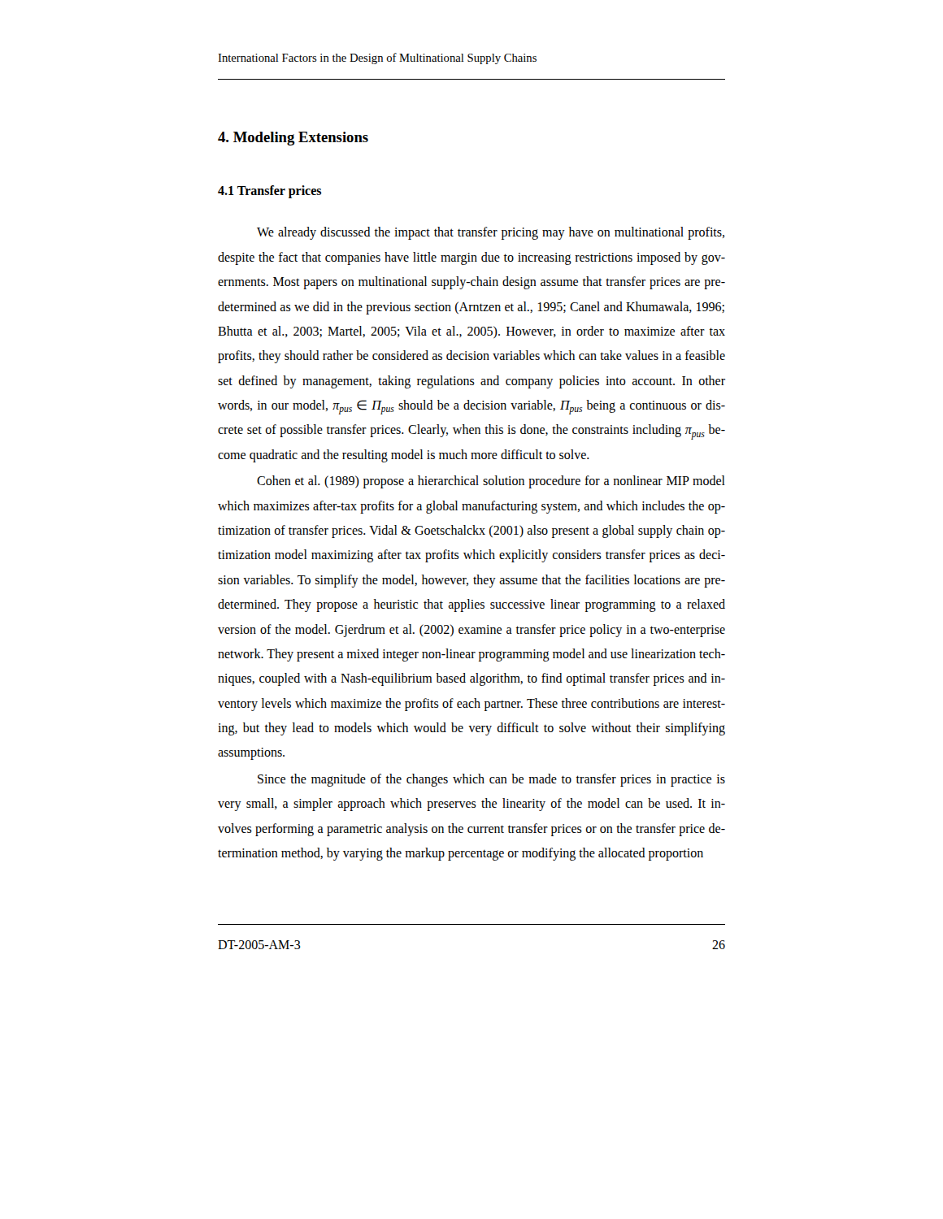International Factors in the Design of Multinational Supply Chains
4. Modeling Extensions
4.1 Transfer prices
We already discussed the impact that transfer pricing may have on multinational profits, despite the fact that companies have little margin due to increasing restrictions imposed by governments. Most papers on multinational supply-chain design assume that transfer prices are predetermined as we did in the previous section (Arntzen et al., 1995; Canel and Khumawala, 1996; Bhutta et al., 2003; Martel, 2005; Vila et al., 2005). However, in order to maximize after tax profits, they should rather be considered as decision variables which can take values in a feasible set defined by management, taking regulations and company policies into account. In other words, in our model, πpus ∈ Πpus should be a decision variable, Πpus being a continuous or discrete set of possible transfer prices. Clearly, when this is done, the constraints including πpus become quadratic and the resulting model is much more difficult to solve.
Cohen et al. (1989) propose a hierarchical solution procedure for a nonlinear MIP model which maximizes after-tax profits for a global manufacturing system, and which includes the optimization of transfer prices. Vidal & Goetschalckx (2001) also present a global supply chain optimization model maximizing after tax profits which explicitly considers transfer prices as decision variables. To simplify the model, however, they assume that the facilities locations are predetermined. They propose a heuristic that applies successive linear programming to a relaxed version of the model. Gjerdrum et al. (2002) examine a transfer price policy in a two-enterprise network. They present a mixed integer non-linear programming model and use linearization techniques, coupled with a Nash-equilibrium based algorithm, to find optimal transfer prices and inventory levels which maximize the profits of each partner. These three contributions are interesting, but they lead to models which would be very difficult to solve without their simplifying assumptions.
Since the magnitude of the changes which can be made to transfer prices in practice is very small, a simpler approach which preserves the linearity of the model can be used. It involves performing a parametric analysis on the current transfer prices or on the transfer price determination method, by varying the markup percentage or modifying the allocated proportion
DT-2005-AM-3 26